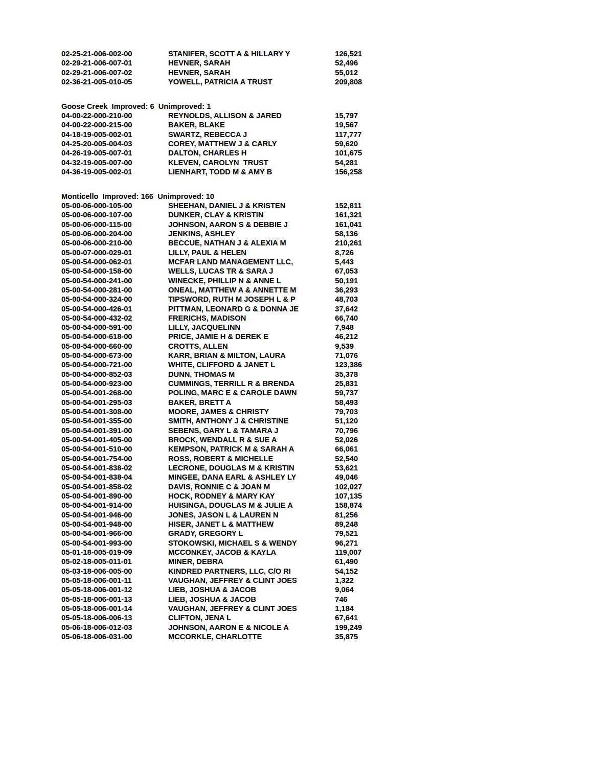| 02-25-21-006-002-00 | STANIFER, SCOTT A & HILLARY Y | 126,521 |
| 02-29-21-006-007-01 | HEVNER, SARAH | 52,496 |
| 02-29-21-006-007-02 | HEVNER, SARAH | 55,012 |
| 02-36-21-005-010-05 | YOWELL, PATRICIA A TRUST | 209,808 |
| Goose Creek Improved: 6 Unimproved: 1 |
| 04-00-22-000-210-00 | REYNOLDS, ALLISON & JARED | 15,797 |
| 04-00-22-000-215-00 | BAKER, BLAKE | 19,567 |
| 04-18-19-005-002-01 | SWARTZ, REBECCA J | 117,777 |
| 04-25-20-005-004-03 | COREY, MATTHEW J & CARLY | 59,620 |
| 04-26-19-005-007-01 | DALTON, CHARLES H | 101,675 |
| 04-32-19-005-007-00 | KLEVEN, CAROLYN TRUST | 54,281 |
| 04-36-19-005-002-01 | LIENHART, TODD M & AMY B | 156,258 |
| Monticello Improved: 166 Unimproved: 10 |
| 05-00-06-000-105-00 | SHEEHAN, DANIEL J & KRISTEN | 152,811 |
| 05-00-06-000-107-00 | DUNKER, CLAY & KRISTIN | 161,321 |
| 05-00-06-000-115-00 | JOHNSON, AARON S & DEBBIE J | 161,041 |
| 05-00-06-000-204-00 | JENKINS, ASHLEY | 58,136 |
| 05-00-06-000-210-00 | BECCUE, NATHAN J & ALEXIA M | 210,261 |
| 05-00-07-000-029-01 | LILLY, PAUL & HELEN | 8,726 |
| 05-00-54-000-062-01 | MCFAR LAND MANAGEMENT LLC, | 5,443 |
| 05-00-54-000-158-00 | WELLS, LUCAS TR & SARA J | 67,053 |
| 05-00-54-000-241-00 | WINECKE, PHILLIP N & ANNE L | 50,191 |
| 05-00-54-000-281-00 | ONEAL, MATTHEW A & ANNETTE M | 36,293 |
| 05-00-54-000-324-00 | TIPSWORD, RUTH M JOSEPH L & P | 48,703 |
| 05-00-54-000-426-01 | PITTMAN, LEONARD G & DONNA JE | 37,642 |
| 05-00-54-000-432-02 | FRERICHS, MADISON | 66,740 |
| 05-00-54-000-591-00 | LILLY, JACQUELINN | 7,948 |
| 05-00-54-000-618-00 | PRICE, JAMIE H & DEREK E | 46,212 |
| 05-00-54-000-660-00 | CROTTS, ALLEN | 9,539 |
| 05-00-54-000-673-00 | KARR, BRIAN & MILTON, LAURA | 71,076 |
| 05-00-54-000-721-00 | WHITE, CLIFFORD & JANET L | 123,386 |
| 05-00-54-000-852-03 | DUNN, THOMAS M | 35,378 |
| 05-00-54-000-923-00 | CUMMINGS, TERRILL R & BRENDA | 25,831 |
| 05-00-54-001-268-00 | POLING, MARC E & CAROLE DAWN | 59,737 |
| 05-00-54-001-295-03 | BAKER, BRETT A | 58,493 |
| 05-00-54-001-308-00 | MOORE, JAMES & CHRISTY | 79,703 |
| 05-00-54-001-355-00 | SMITH, ANTHONY J & CHRISTINE | 51,120 |
| 05-00-54-001-391-00 | SEBENS, GARY L & TAMARA J | 70,796 |
| 05-00-54-001-405-00 | BROCK, WENDALL R & SUE A | 52,026 |
| 05-00-54-001-510-00 | KEMPSON, PATRICK M & SARAH A | 66,061 |
| 05-00-54-001-754-00 | ROSS, ROBERT & MICHELLE | 52,540 |
| 05-00-54-001-838-02 | LECRONE, DOUGLAS M & KRISTIN | 53,621 |
| 05-00-54-001-838-04 | MINGEE, DANA EARL & ASHLEY LY | 49,046 |
| 05-00-54-001-858-02 | DAVIS, RONNIE C & JOAN M | 102,027 |
| 05-00-54-001-890-00 | HOCK, RODNEY & MARY KAY | 107,135 |
| 05-00-54-001-914-00 | HUISINGA, DOUGLAS M & JULIE A | 158,874 |
| 05-00-54-001-946-00 | JONES, JASON L & LAUREN N | 81,256 |
| 05-00-54-001-948-00 | HISER, JANET L & MATTHEW | 89,248 |
| 05-00-54-001-966-00 | GRADY, GREGORY L | 79,521 |
| 05-00-54-001-993-00 | STOKOWSKI, MICHAEL S & WENDY | 96,271 |
| 05-01-18-005-019-09 | MCCONKEY, JACOB & KAYLA | 119,007 |
| 05-02-18-005-011-01 | MINER, DEBRA | 61,490 |
| 05-03-18-006-005-00 | KINDRED PARTNERS, LLC, C/O RI | 54,152 |
| 05-05-18-006-001-11 | VAUGHAN, JEFFREY & CLINT JOES | 1,322 |
| 05-05-18-006-001-12 | LIEB, JOSHUA & JACOB | 9,064 |
| 05-05-18-006-001-13 | LIEB, JOSHUA & JACOB | 746 |
| 05-05-18-006-001-14 | VAUGHAN, JEFFREY & CLINT JOES | 1,184 |
| 05-05-18-006-006-13 | CLIFTON, JENA L | 67,641 |
| 05-06-18-006-012-03 | JOHNSON, AARON E & NICOLE A | 199,249 |
| 05-06-18-006-031-00 | MCCORKLE, CHARLOTTE | 35,875 |